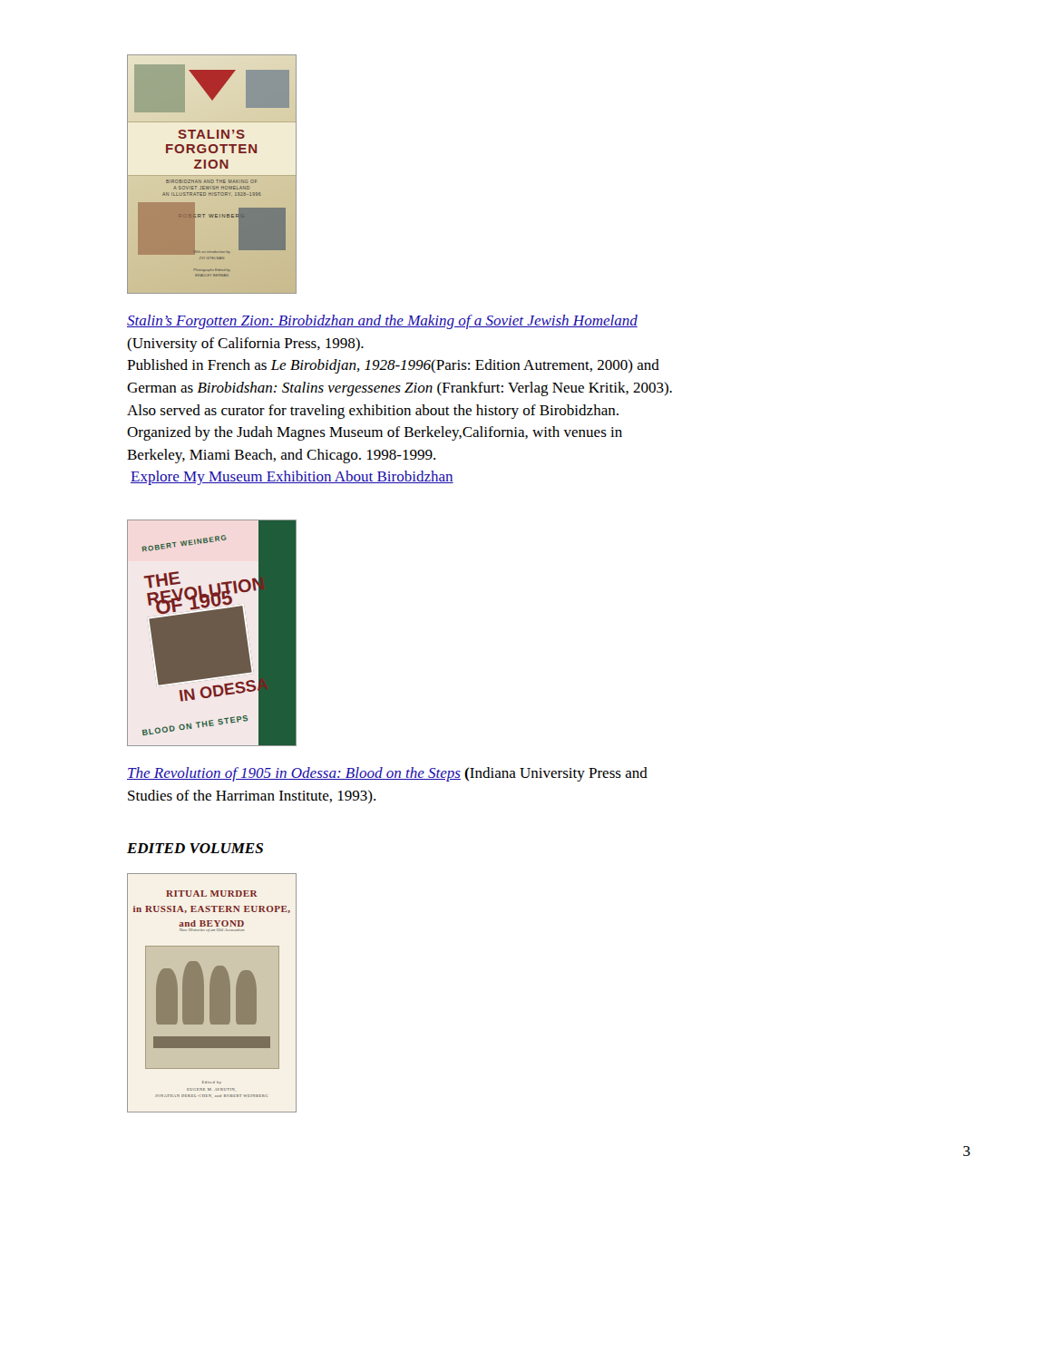STALIN’S
FORGOTTEN
ZION
BIROBIDZHAN AND THE MAKING OF
A SOVIET JEWISH HOMELAND
AN ILLUSTRATED HISTORY, 1928–1996
ROBERT WEINBERG
With an introduction by
ZVI GITELMAN
Photographs Edited by
BRADLEY BERMAN
Stalin’s Forgotten Zion: Birobidzhan and the Making of a Soviet Jewish Homeland
(University of California Press, 1998).
Published in French as Le Birobidjan, 1928-1996(Paris: Edition Autrement, 2000) and
German as Birobidshan: Stalins vergessenes Zion (Frankfurt: Verlag Neue Kritik, 2003).
Also served as curator for traveling exhibition about the history of Birobidzhan.
Organized by the Judah Magnes Museum of Berkeley,California, with venues in
Berkeley, Miami Beach, and Chicago. 1998-1999.
Explore My Museum Exhibition About Birobidzhan
ROBERT WEINBERG
THE
REVOLUTION
OF 1905
IN ODESSA
BLOOD ON THE STEPS
The Revolution of 1905 in Odessa: Blood on the Steps (Indiana University Press and
Studies of the Harriman Institute, 1993).
EDITED VOLUMES
RITUAL MURDER
in RUSSIA, EASTERN EUROPE,
and BEYOND
New Histories of an Old Accusation
Edited by
EUGENE M. AVRUTIN,
JONATHAN DEKEL-CHEN, and ROBERT WEINBERG
3